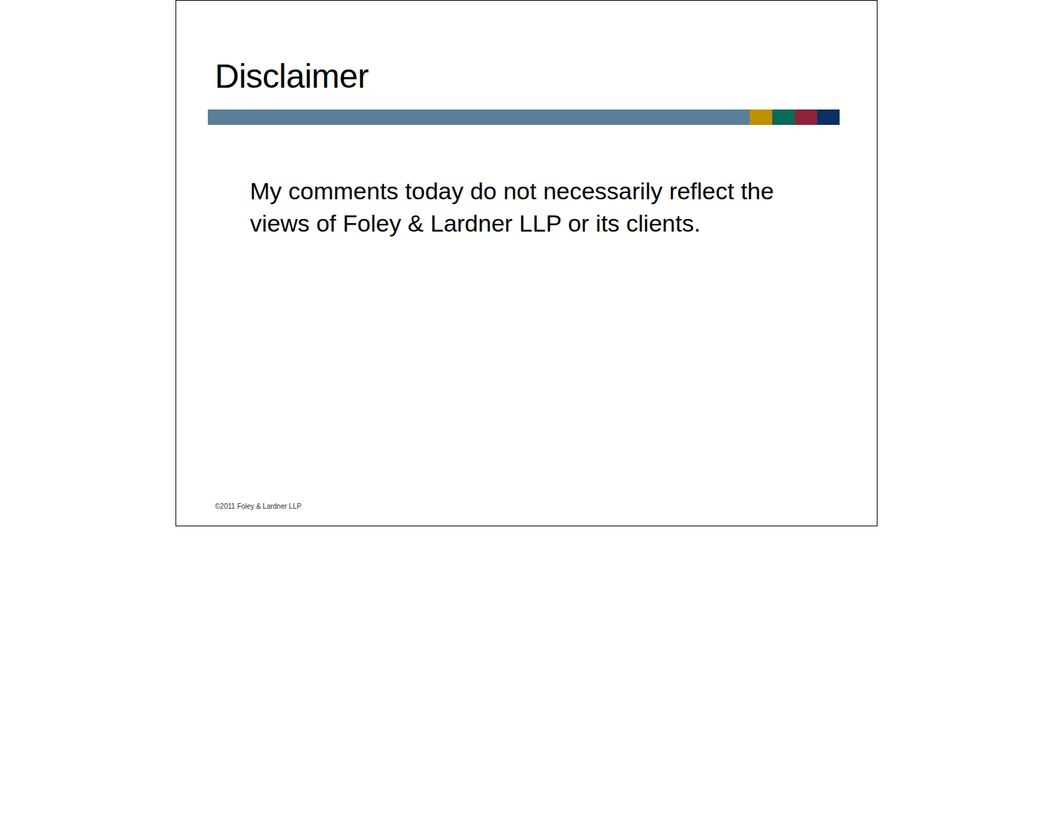Disclaimer
My comments today do not necessarily reflect the views of Foley & Lardner LLP or its clients.
©2011 Foley & Lardner LLP